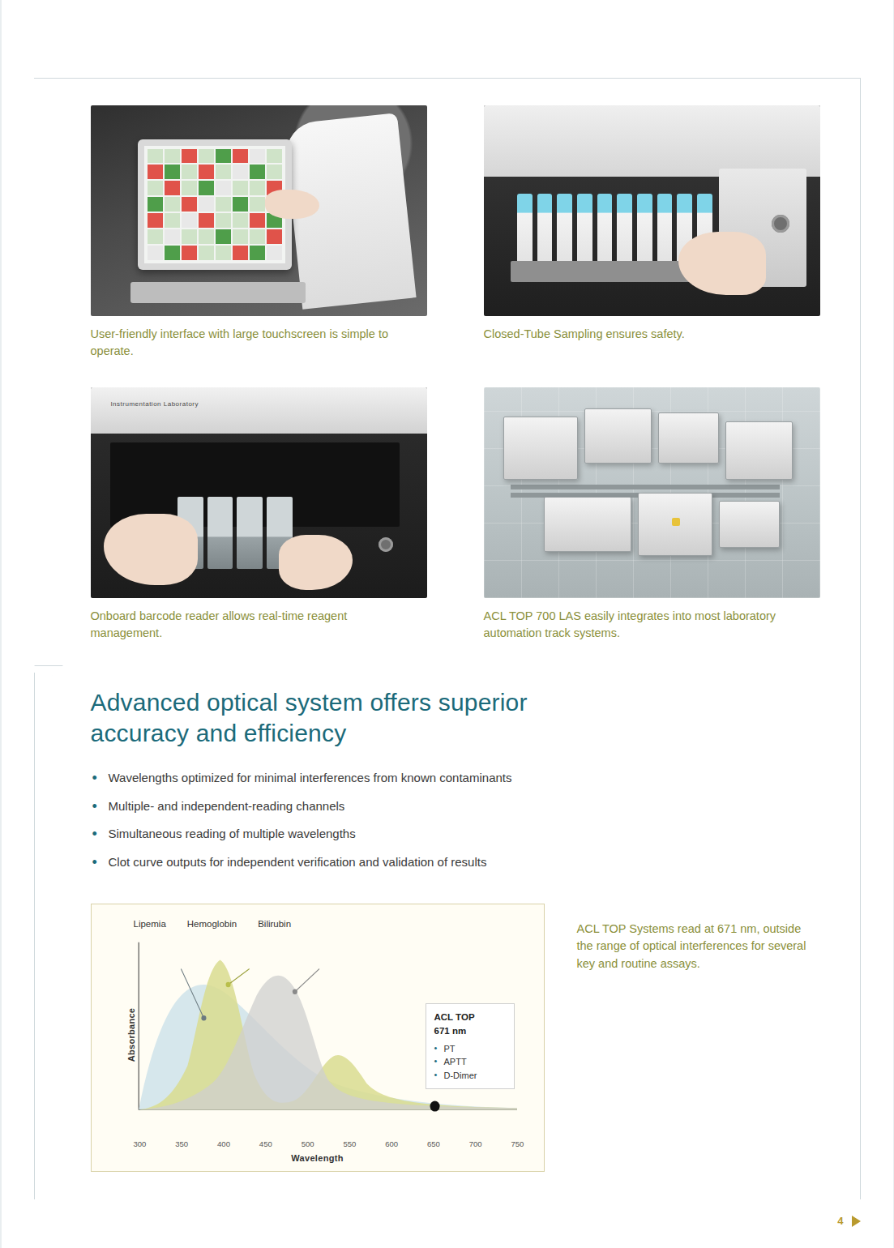User-friendly interface with large touchscreen is simple to operate.
Closed-Tube Sampling ensures safety.
Instrumentation Laboratory
Onboard barcode reader allows real-time reagent management.
ACL TOP 700 LAS easily integrates into most laboratory automation track systems.
Advanced optical system offers superior
accuracy and efficiency
Wavelengths optimized for minimal interferences from known contaminants
Multiple- and independent-reading channels
Simultaneous reading of multiple wavelengths
Clot curve outputs for independent verification and validation of results
Lipemia Hemoglobin Bilirubin
Absorbance
ACL TOP
671 nm
PT
APTT
D-Dimer
300350400450500 550600650700750
Wavelength
ACL TOP Systems read at 671 nm, outside the range of optical interferences for several key and routine assays.
4